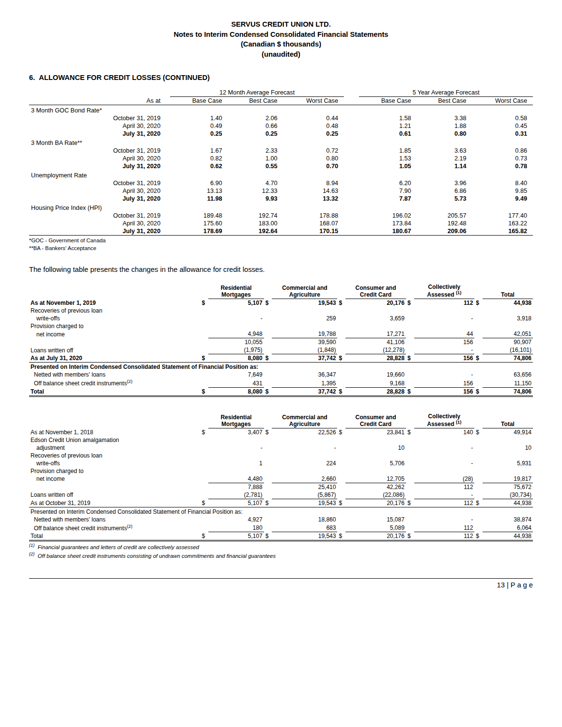SERVUS CREDIT UNION LTD.
Notes to Interim Condensed Consolidated Financial Statements
(Canadian $ thousands)
(unaudited)
6. ALLOWANCE FOR CREDIT LOSSES (CONTINUED)
| | 12 Month Average Forecast | | 5 Year Average Forecast |
| As at | Base Case | Best Case | Worst Case | | Base Case | Best Case | Worst Case |
| 3 Month GOC Bond Rate* |
| October 31, 2019 | 1.40 | 2.06 | 0.44 | | 1.58 | 3.38 | 0.58 |
| April 30, 2020 | 0.49 | 0.66 | 0.48 | | 1.21 | 1.88 | 0.45 |
| July 31, 2020 | 0.25 | 0.25 | 0.25 | | 0.61 | 0.80 | 0.31 |
| 3 Month BA Rate** |
| October 31, 2019 | 1.67 | 2.33 | 0.72 | | 1.85 | 3.63 | 0.86 |
| April 30, 2020 | 0.82 | 1.00 | 0.80 | | 1.53 | 2.19 | 0.73 |
| July 31, 2020 | 0.62 | 0.55 | 0.70 | | 1.05 | 1.14 | 0.78 |
| Unemployment Rate |
| October 31, 2019 | 6.90 | 4.70 | 8.94 | | 6.20 | 3.96 | 8.40 |
| April 30, 2020 | 13.13 | 12.33 | 14.63 | | 7.90 | 6.86 | 9.85 |
| July 31, 2020 | 11.98 | 9.93 | 13.32 | | 7.87 | 5.73 | 9.49 |
| Housing Price Index (HPI) |
| October 31, 2019 | 189.48 | 192.74 | 178.88 | | 196.02 | 205.57 | 177.40 |
| April 30, 2020 | 175.60 | 183.00 | 168.07 | | 173.84 | 192.48 | 163.22 |
| July 31, 2020 | 178.69 | 192.64 | 170.15 | | 180.67 | 209.06 | 165.82 |
*GOC - Government of Canada
**BA - Bankers' Acceptance
The following table presents the changes in the allowance for credit losses.
| | | Residential Mortgages | | Commercial and Agriculture | | Consumer and Credit Card | | Collectively Assessed (1) | | Total |
| As at November 1, 2019 | $ | 5,107 | $ | 19,543 | $ | 20,176 | $ | 112 | $ | 44,938 |
| Recoveries of previous loan | | | | | | | | | | |
| write-offs | | - | | 259 | | 3,659 | | - | | 3,918 |
| Provision charged to | | | | | | | | | | |
| net income | | 4,948 | | 19,788 | | 17,271 | | 44 | | 42,051 |
| | | 10,055 | | 39,590 | | 41,106 | | 156 | | 90,907 |
| Loans written off | | (1,975) | | (1,848) | | (12,278) | | - | | (16,101) |
| As at July 31, 2020 | $ | 8,080 | $ | 37,742 | $ | 28,828 | $ | 156 | $ | 74,806 |
| Presented on Interim Condensed Consolidated Statement of Financial Position as: |
| Netted with members' loans | | 7,649 | | 36,347 | | 19,660 | | - | | 63,656 |
| Off balance sheet credit instruments (2) | | 431 | | 1,395 | | 9,168 | | 156 | | 11,150 |
| Total | $ | 8,080 | $ | 37,742 | $ | 28,828 | $ | 156 | $ | 74,806 |
| | | Residential Mortgages | | Commercial and Agriculture | | Consumer and Credit Card | | Collectively Assessed (1) | | Total |
| As at November 1, 2018 | $ | 3,407 | $ | 22,526 | $ | 23,841 | $ | 140 | $ | 49,914 |
| Edson Credit Union amalgamation | | | | | | | | | | |
| adjustment | | - | | - | | 10 | | - | | 10 |
| Recoveries of previous loan | | | | | | | | | | |
| write-offs | | 1 | | 224 | | 5,706 | | - | | 5,931 |
| Provision charged to | | | | | | | | | | |
| net income | | 4,480 | | 2,660 | | 12,705 | | (28) | | 19,817 |
| | | 7,888 | | 25,410 | | 42,262 | | 112 | | 75,672 |
| Loans written off | | (2,781) | | (5,867) | | (22,086) | | - | | (30,734) |
| As at October 31, 2019 | $ | 5,107 | $ | 19,543 | $ | 20,176 | $ | 112 | $ | 44,938 |
| Presented on Interim Condensed Consolidated Statement of Financial Position as: |
| Netted with members' loans | | 4,927 | | 18,860 | | 15,087 | | - | | 38,874 |
| Off balance sheet credit instruments (2) | | 180 | | 683 | | 5,089 | | 112 | | 6,064 |
| Total | $ | 5,107 | $ | 19,543 | $ | 20,176 | $ | 112 | $ | 44,938 |
(1) Financial guarantees and letters of credit are collectively assessed
(2) Off balance sheet credit instruments consisting of undrawn commitments and financial guarantees
13 | P a g e